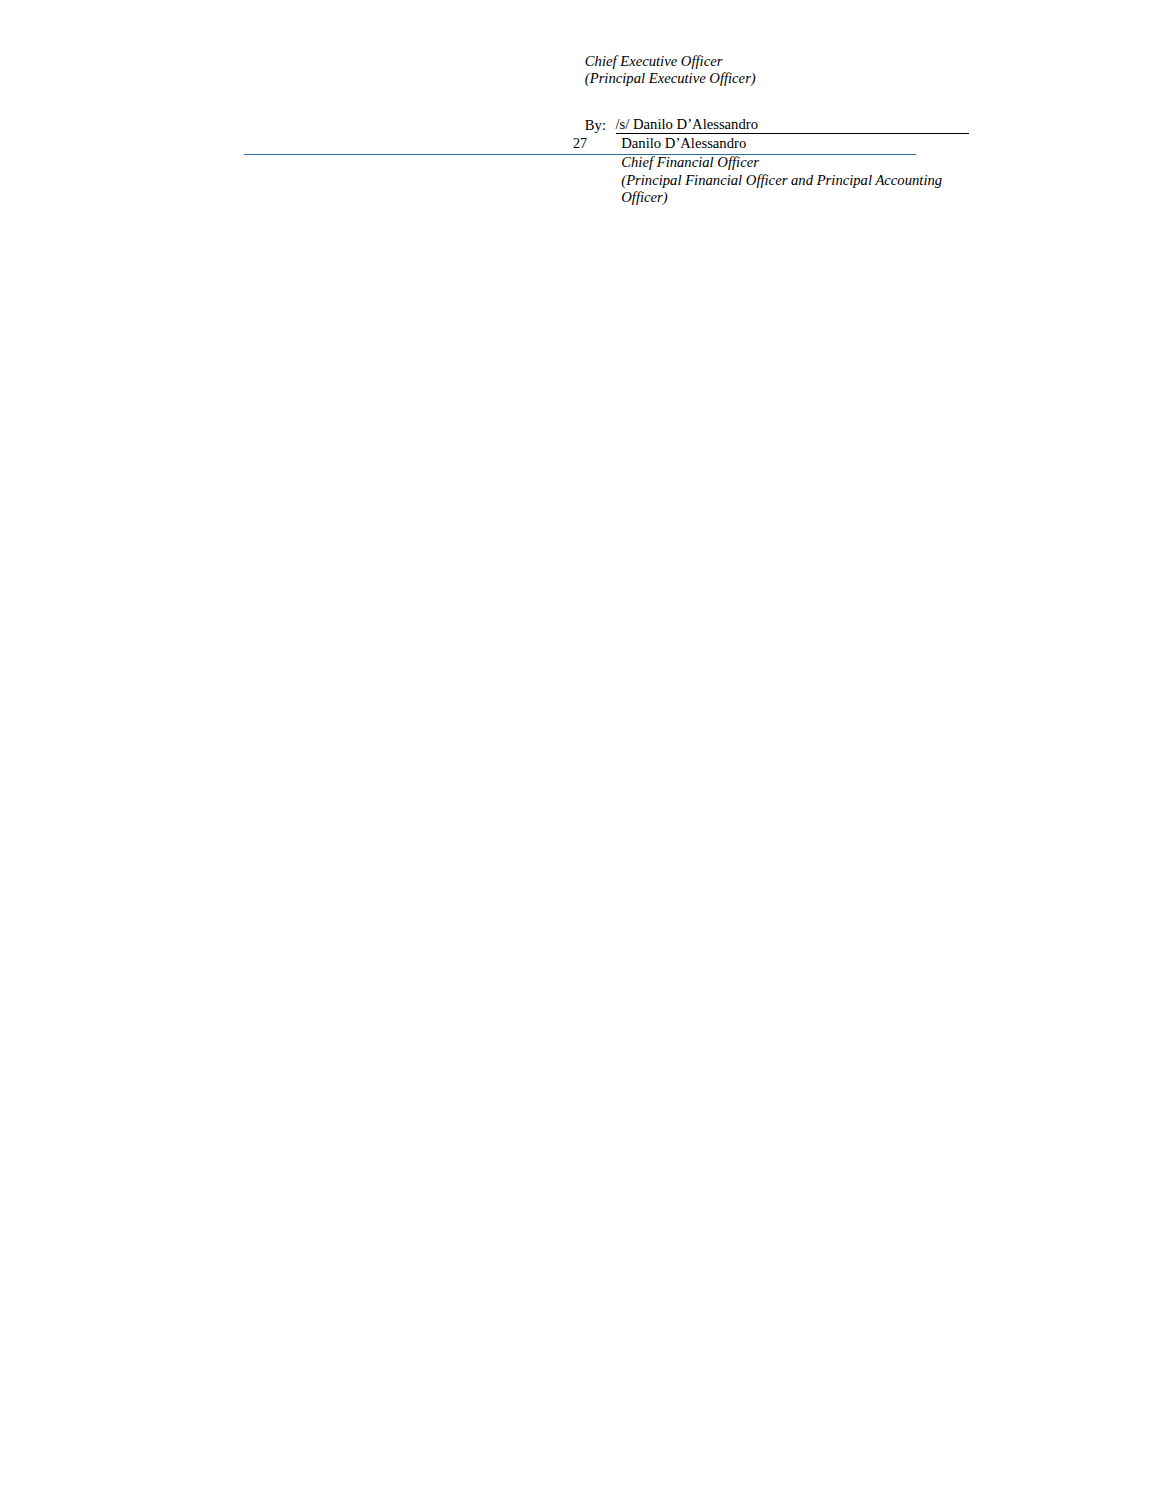Chief Executive Officer
(Principal Executive Officer)
| By: | /s/ Danilo D’Alessandro |
Danilo D’Alessandro
Chief Financial Officer
(Principal Financial Officer and Principal Accounting Officer)
27